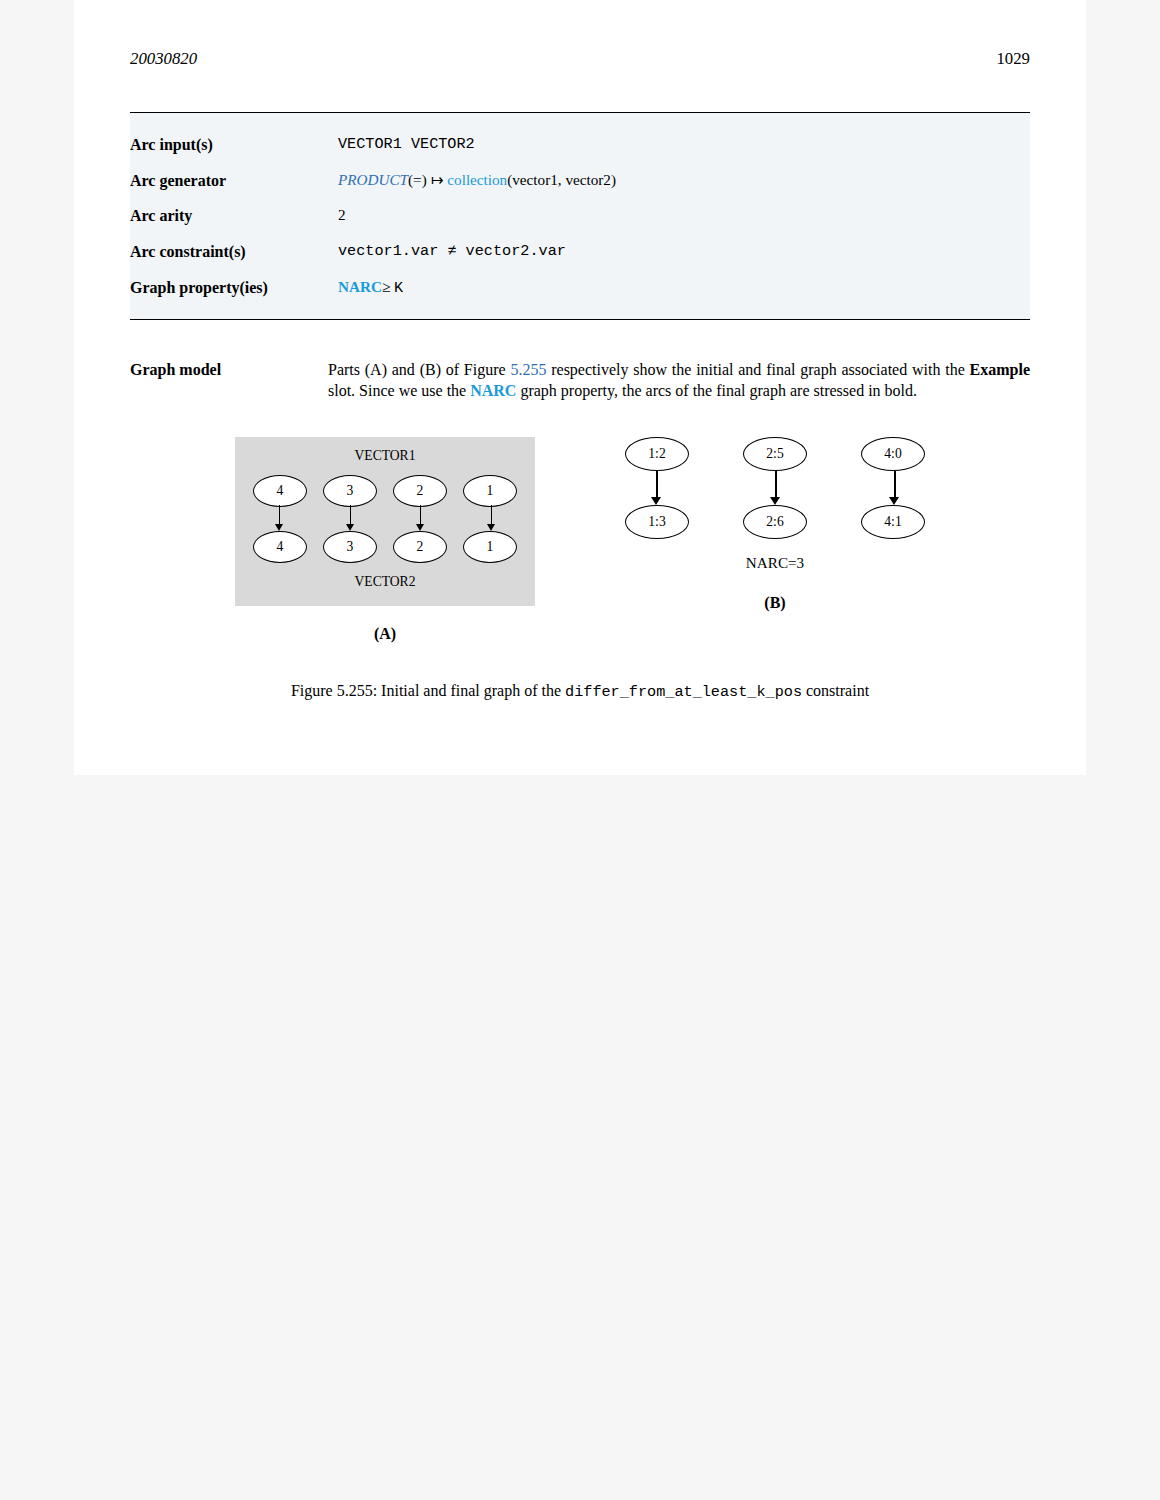20030820 1029
Arc input(s)
VECTOR1 VECTOR2
Arc generator
PRODUCT(=) ↦ collection(vector1, vector2)
Arc arity
2
Arc constraint(s)
vector1.var vector2.var
Graph property(ies)
NARC≥ K
Graph model
Parts (A) and (B) of Figure 5.255 respectively show the initial and final graph associated with the Example slot. Since we use the NARC graph property, the arcs of the final graph are stressed in bold.
VECTOR1
4
3
2
1
4
3
2
1
VECTOR2
(A)
1:2
2:5
4:0
1:3
2:6
4:1
NARC=3
(B)
Figure 5.255: Initial and final graph of the differ_from_at_least_k_pos constraint